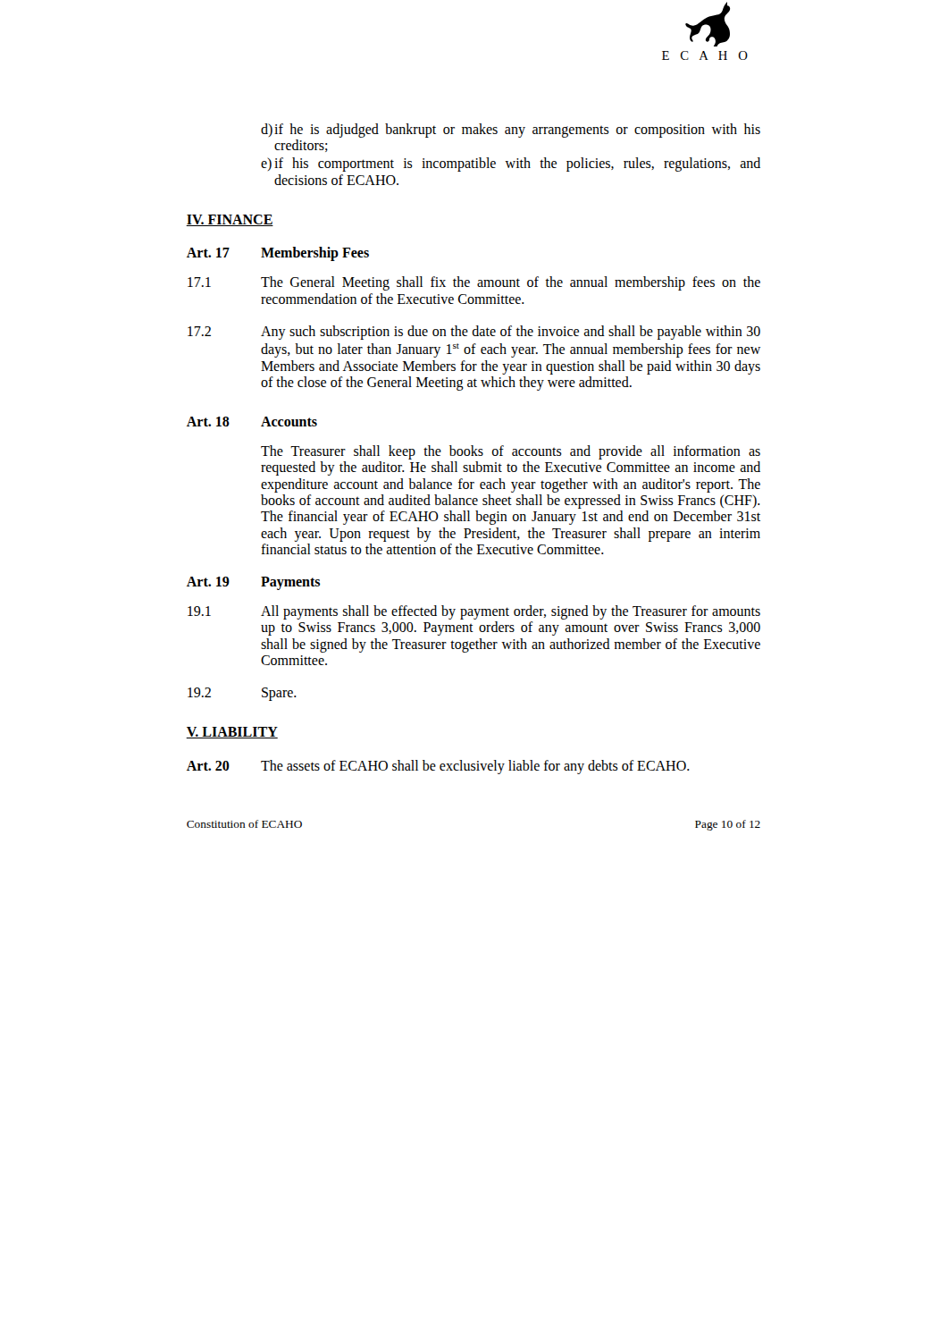E C A H O
d)
if he is adjudged bankrupt or makes any arrangements or composition with his creditors;
e)
if his comportment is incompatible with the policies, rules, regulations, and decisions of ECAHO.
IV. FINANCE
Art. 17
Membership Fees
17.1
The General Meeting shall fix the amount of the annual membership fees on the recommendation of the Executive Committee.
17.2
Any such subscription is due on the date of the invoice and shall be payable within 30 days, but no later than January 1st of each year. The annual membership fees for new Members and Associate Members for the year in question shall be paid within 30 days of the close of the General Meeting at which they were admitted.
Art. 18
Accounts
The Treasurer shall keep the books of accounts and provide all information as requested by the auditor. He shall submit to the Executive Committee an income and expenditure account and balance for each year together with an auditor's report. The books of account and audited balance sheet shall be expressed in Swiss Francs (CHF). The financial year of ECAHO shall begin on January 1st and end on December 31st each year. Upon request by the President, the Treasurer shall prepare an interim financial status to the attention of the Executive Committee.
Art. 19
Payments
19.1
All payments shall be effected by payment order, signed by the Treasurer for amounts up to Swiss Francs 3,000. Payment orders of any amount over Swiss Francs 3,000 shall be signed by the Treasurer together with an authorized member of the Executive Committee.
19.2
Spare.
V. LIABILITY
Art. 20
The assets of ECAHO shall be exclusively liable for any debts of ECAHO.
Constitution of ECAHO Page 10 of 12